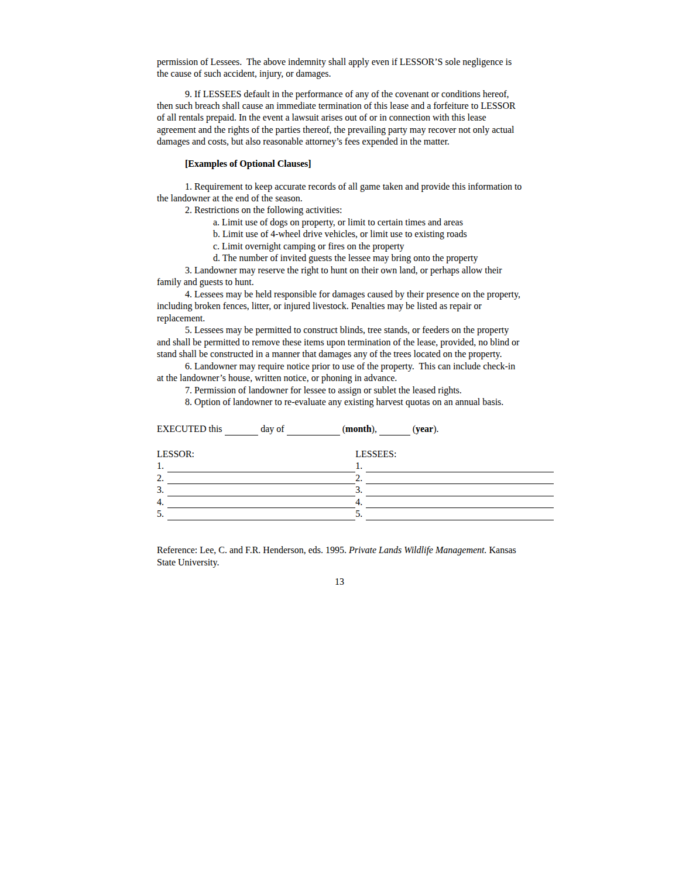permission of Lessees. The above indemnity shall apply even if LESSOR’S sole negligence is the cause of such accident, injury, or damages.
9. If LESSEES default in the performance of any of the covenant or conditions hereof, then such breach shall cause an immediate termination of this lease and a forfeiture to LESSOR of all rentals prepaid. In the event a lawsuit arises out of or in connection with this lease agreement and the rights of the parties thereof, the prevailing party may recover not only actual damages and costs, but also reasonable attorney’s fees expended in the matter.
[Examples of Optional Clauses]
1. Requirement to keep accurate records of all game taken and provide this information to the landowner at the end of the season.
2. Restrictions on the following activities:
a. Limit use of dogs on property, or limit to certain times and areas
b. Limit use of 4-wheel drive vehicles, or limit use to existing roads
c. Limit overnight camping or fires on the property
d. The number of invited guests the lessee may bring onto the property
3. Landowner may reserve the right to hunt on their own land, or perhaps allow their family and guests to hunt.
4. Lessees may be held responsible for damages caused by their presence on the property, including broken fences, litter, or injured livestock. Penalties may be listed as repair or replacement.
5. Lessees may be permitted to construct blinds, tree stands, or feeders on the property and shall be permitted to remove these items upon termination of the lease, provided, no blind or stand shall be constructed in a manner that damages any of the trees located on the property.
6. Landowner may require notice prior to use of the property. This can include check-in at the landowner’s house, written notice, or phoning in advance.
7. Permission of landowner for lessee to assign or sublet the leased rights.
8. Option of landowner to re-evaluate any existing harvest quotas on an annual basis.
EXECUTED this day of (month), (year).
| LESSOR: | LESSEES: |
| 1. | 1. |
| 2. | 2. |
| 3. | 3. |
| 4. | 4. |
| 5. | 5. |
Reference: Lee, C. and F.R. Henderson, eds. 1995. Private Lands Wildlife Management. Kansas State University.
13